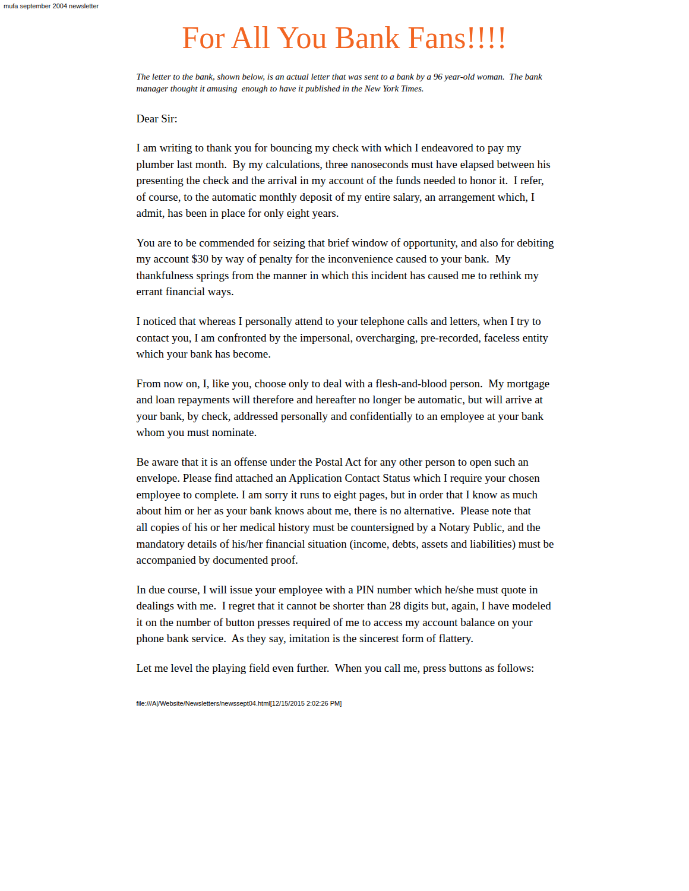mufa september 2004 newsletter
For All You Bank Fans!!!!
The letter to the bank, shown below, is an actual letter that was sent to a bank by a 96 year-old woman. The bank manager thought it amusing enough to have it published in the New York Times.
Dear Sir:
I am writing to thank you for bouncing my check with which I endeavored to pay my plumber last month. By my calculations, three nanoseconds must have elapsed between his presenting the check and the arrival in my account of the funds needed to honor it. I refer, of course, to the automatic monthly deposit of my entire salary, an arrangement which, I admit, has been in place for only eight years.
You are to be commended for seizing that brief window of opportunity, and also for debiting my account $30 by way of penalty for the inconvenience caused to your bank. My thankfulness springs from the manner in which this incident has caused me to rethink my errant financial ways.
I noticed that whereas I personally attend to your telephone calls and letters, when I try to contact you, I am confronted by the impersonal, overcharging, pre-recorded, faceless entity which your bank has become.
From now on, I, like you, choose only to deal with a flesh-and-blood person. My mortgage and loan repayments will therefore and hereafter no longer be automatic, but will arrive at your bank, by check, addressed personally and confidentially to an employee at your bank whom you must nominate.
Be aware that it is an offense under the Postal Act for any other person to open such an envelope. Please find attached an Application Contact Status which I require your chosen employee to complete. I am sorry it runs to eight pages, but in order that I know as much about him or her as your bank knows about me, there is no alternative. Please note that
all copies of his or her medical history must be countersigned by a Notary Public, and the mandatory details of his/her financial situation (income, debts, assets and liabilities) must be accompanied by documented proof.
In due course, I will issue your employee with a PIN number which he/she must quote in dealings with me. I regret that it cannot be shorter than 28 digits but, again, I have modeled it on the number of button presses required of me to access my account balance on your phone bank service. As they say, imitation is the sincerest form of flattery.
Let me level the playing field even further. When you call me, press buttons as follows:
file:///A|/Website/Newsletters/newssept04.html[12/15/2015 2:02:26 PM]